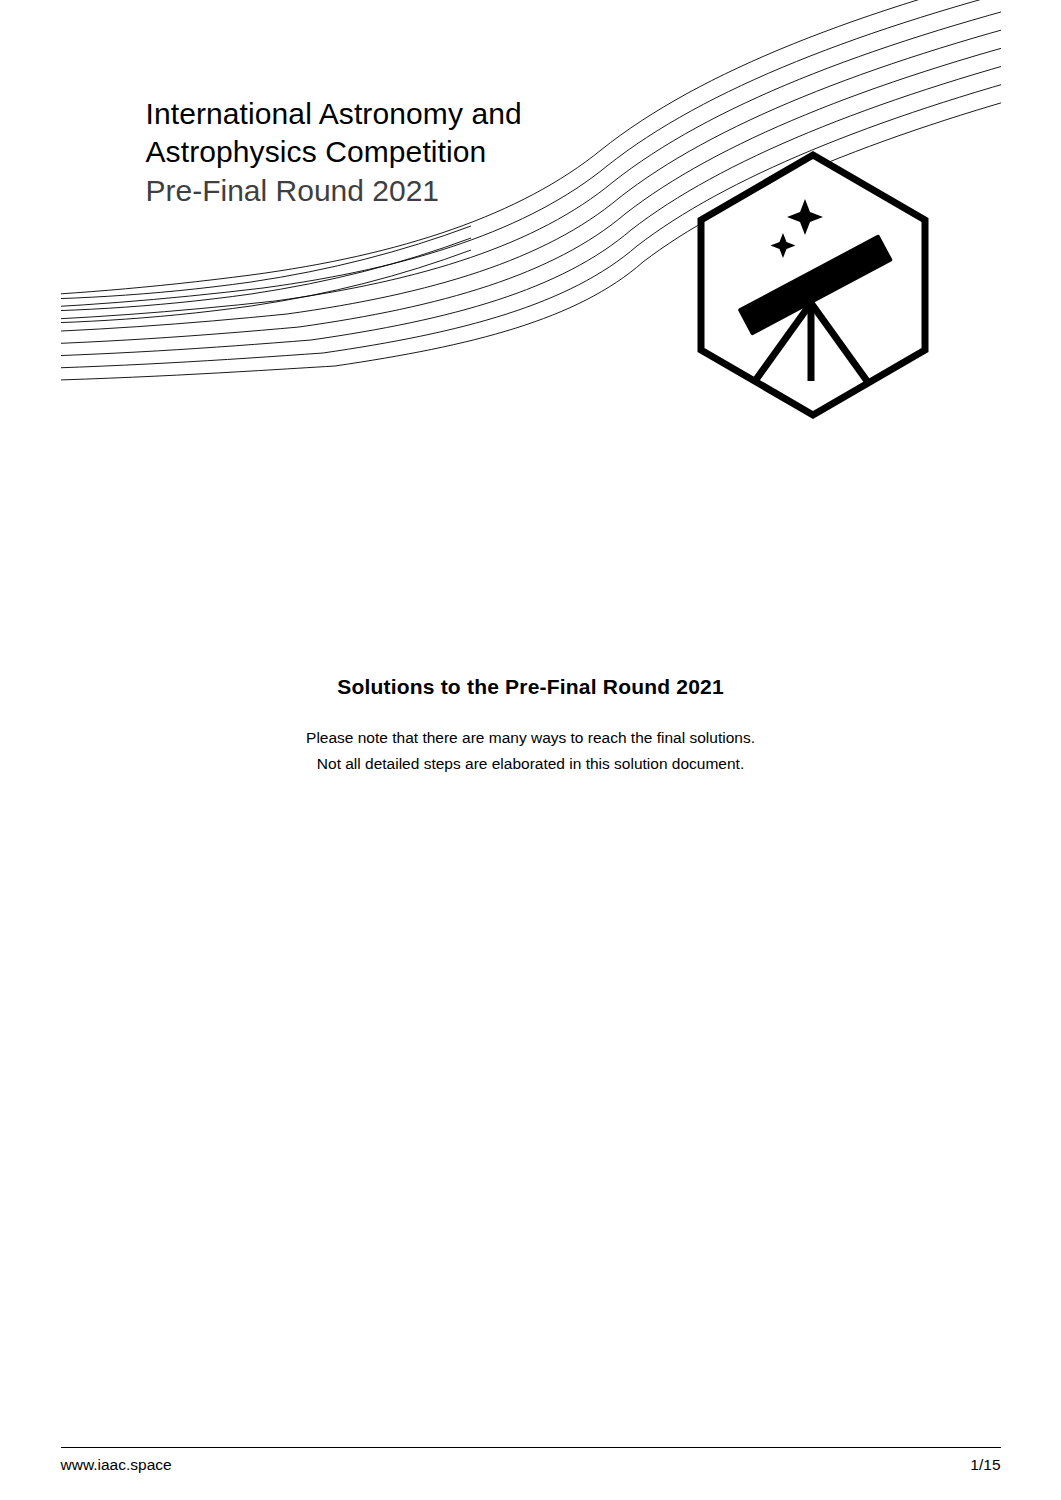International Astronomy and
Astrophysics Competition
Pre-Final Round 2021
Solutions to the Pre-Final Round 2021
Please note that there are many ways to reach the final solutions.
Not all detailed steps are elaborated in this solution document.
www.iaac.space 1/15